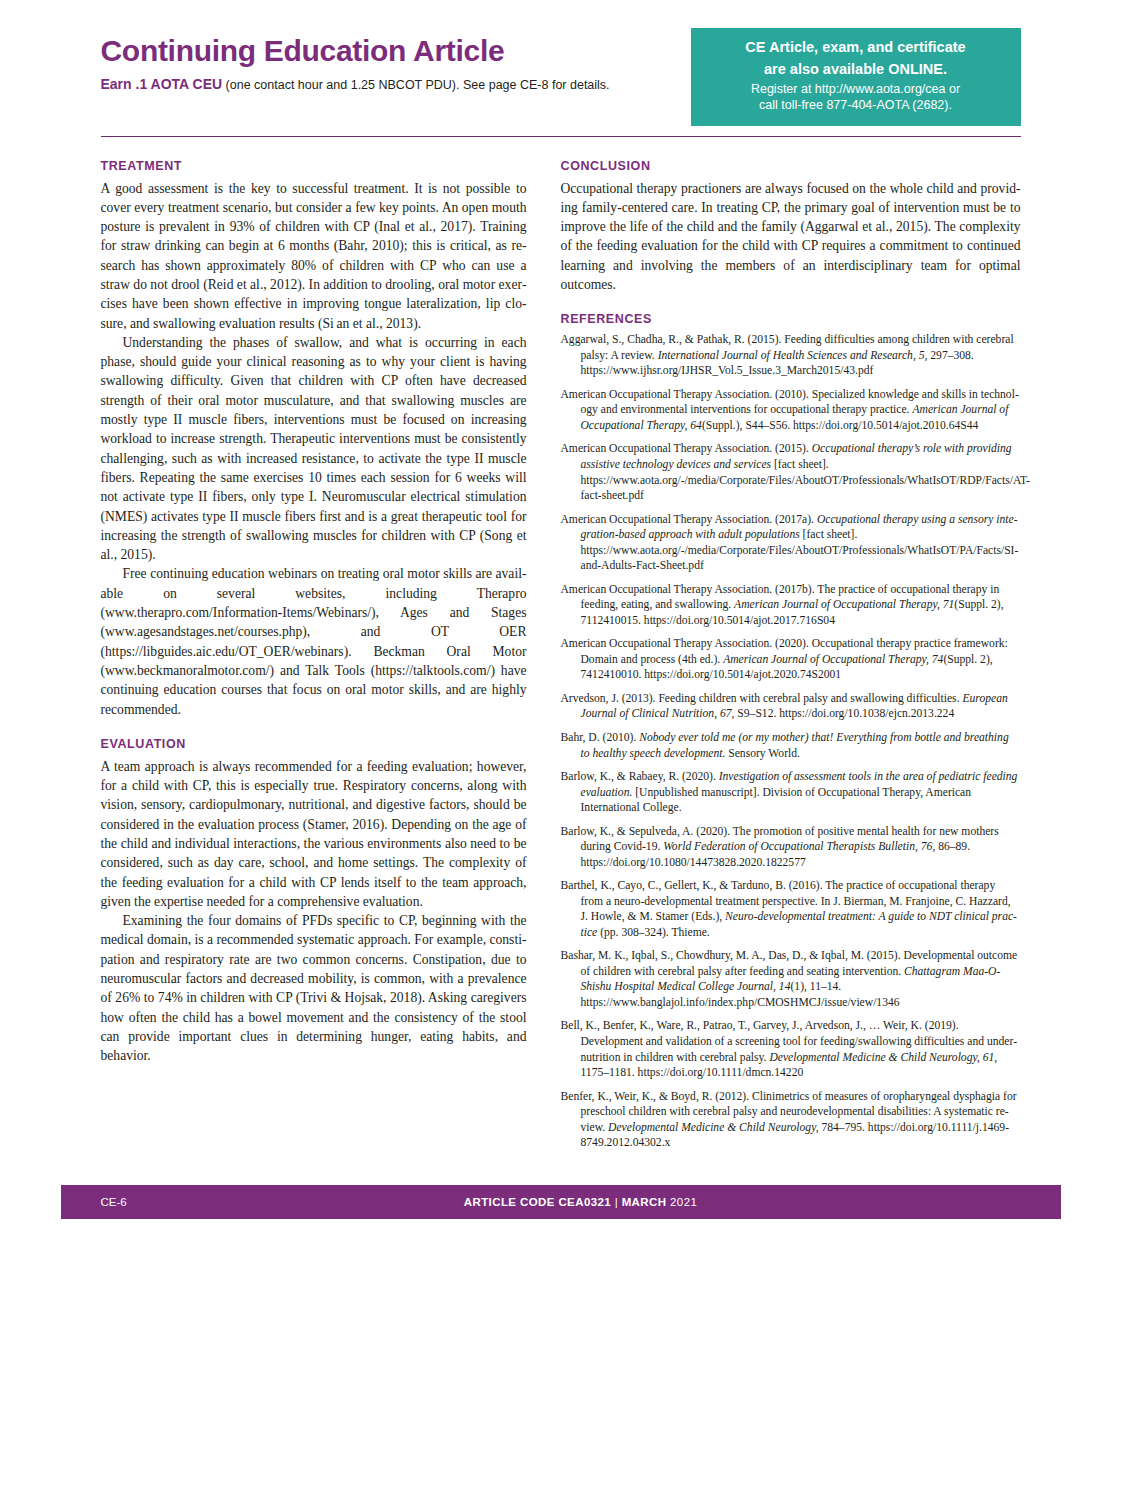Continuing Education Article
Earn .1 AOTA CEU (one contact hour and 1.25 NBCOT PDU). See page CE-8 for details.
CE Article, exam, and certificate are also available ONLINE. Register at http://www.aota.org/cea or call toll-free 877-404-AOTA (2682).
TREATMENT
A good assessment is the key to successful treatment. It is not possible to cover every treatment scenario, but consider a few key points. An open mouth posture is prevalent in 93% of children with CP (Inal et al., 2017). Training for straw drinking can begin at 6 months (Bahr, 2010); this is critical, as research has shown approximately 80% of children with CP who can use a straw do not drool (Reid et al., 2012). In addition to drooling, oral motor exercises have been shown effective in improving tongue lateralization, lip closure, and swallowing evaluation results (Si an et al., 2013).
Understanding the phases of swallow, and what is occurring in each phase, should guide your clinical reasoning as to why your client is having swallowing difficulty. Given that children with CP often have decreased strength of their oral motor musculature, and that swallowing muscles are mostly type II muscle fibers, interventions must be focused on increasing workload to increase strength. Therapeutic interventions must be consistently challenging, such as with increased resistance, to activate the type II muscle fibers. Repeating the same exercises 10 times each session for 6 weeks will not activate type II fibers, only type I. Neuromuscular electrical stimulation (NMES) activates type II muscle fibers first and is a great therapeutic tool for increasing the strength of swallowing muscles for children with CP (Song et al., 2015).
Free continuing education webinars on treating oral motor skills are available on several websites, including Therapro (www.therapro.com/Information-Items/Webinars/), Ages and Stages (www.agesandstages.net/courses.php), and OT OER (https://libguides.aic.edu/OT_OER/webinars). Beckman Oral Motor (www.beckmanoralmotor.com/) and Talk Tools (https://talktools.com/) have continuing education courses that focus on oral motor skills, and are highly recommended.
EVALUATION
A team approach is always recommended for a feeding evaluation; however, for a child with CP, this is especially true. Respiratory concerns, along with vision, sensory, cardiopulmonary, nutritional, and digestive factors, should be considered in the evaluation process (Stamer, 2016). Depending on the age of the child and individual interactions, the various environments also need to be considered, such as day care, school, and home settings. The complexity of the feeding evaluation for a child with CP lends itself to the team approach, given the expertise needed for a comprehensive evaluation.
Examining the four domains of PFDs specific to CP, beginning with the medical domain, is a recommended systematic approach. For example, constipation and respiratory rate are two common concerns. Constipation, due to neuromuscular factors and decreased mobility, is common, with a prevalence of 26% to 74% in children with CP (Trivi & Hojsak, 2018). Asking caregivers how often the child has a bowel movement and the consistency of the stool can provide important clues in determining hunger, eating habits, and behavior.
CONCLUSION
Occupational therapy practioners are always focused on the whole child and providing family-centered care. In treating CP, the primary goal of intervention must be to improve the life of the child and the family (Aggarwal et al., 2015). The complexity of the feeding evaluation for the child with CP requires a commitment to continued learning and involving the members of an interdisciplinary team for optimal outcomes.
REFERENCES
Aggarwal, S., Chadha, R., & Pathak, R. (2015). Feeding difficulties among children with cerebral palsy: A review. International Journal of Health Sciences and Research, 5, 297–308. https://www.ijhsr.org/IJHSR_Vol.5_Issue.3_March2015/43.pdf
American Occupational Therapy Association. (2010). Specialized knowledge and skills in technology and environmental interventions for occupational therapy practice. American Journal of Occupational Therapy, 64(Suppl.), S44–S56. https://doi.org/10.5014/ajot.2010.64S44
American Occupational Therapy Association. (2015). Occupational therapy’s role with providing assistive technology devices and services [fact sheet]. https://www.aota.org/-/media/Corporate/Files/AboutOT/Professionals/WhatIsOT/RDP/Facts/AT-fact-sheet.pdf
American Occupational Therapy Association. (2017a). Occupational therapy using a sensory integration-based approach with adult populations [fact sheet]. https://www.aota.org/-/media/Corporate/Files/AboutOT/Professionals/WhatIsOT/PA/Facts/SI-and-Adults-Fact-Sheet.pdf
American Occupational Therapy Association. (2017b). The practice of occupational therapy in feeding, eating, and swallowing. American Journal of Occupational Therapy, 71(Suppl. 2), 7112410015. https://doi.org/10.5014/ajot.2017.716S04
American Occupational Therapy Association. (2020). Occupational therapy practice framework: Domain and process (4th ed.). American Journal of Occupational Therapy, 74(Suppl. 2), 7412410010. https://doi.org/10.5014/ajot.2020.74S2001
Arvedson, J. (2013). Feeding children with cerebral palsy and swallowing difficulties. European Journal of Clinical Nutrition, 67, S9–S12. https://doi.org/10.1038/ejcn.2013.224
Bahr, D. (2010). Nobody ever told me (or my mother) that! Everything from bottle and breathing to healthy speech development. Sensory World.
Barlow, K., & Rabaey, R. (2020). Investigation of assessment tools in the area of pediatric feeding evaluation. [Unpublished manuscript]. Division of Occupational Therapy, American International College.
Barlow, K., & Sepulveda, A. (2020). The promotion of positive mental health for new mothers during Covid-19. World Federation of Occupational Therapists Bulletin, 76, 86–89. https://doi.org/10.1080/14473828.2020.1822577
Barthel, K., Cayo, C., Gellert, K., & Tarduno, B. (2016). The practice of occupational therapy from a neuro-developmental treatment perspective. In J. Bierman, M. Franjoine, C. Hazzard, J. Howle, & M. Stamer (Eds.), Neuro-developmental treatment: A guide to NDT clinical practice (pp. 308–324). Thieme.
Bashar, M. K., Iqbal, S., Chowdhury, M. A., Das, D., & Iqbal, M. (2015). Developmental outcome of children with cerebral palsy after feeding and seating intervention. Chattagram Maa-O-Shishu Hospital Medical College Journal, 14(1), 11–14. https://www.banglajol.info/index.php/CMOSHMCJ/issue/view/1346
Bell, K., Benfer, K., Ware, R., Patrao, T., Garvey, J., Arvedson, J., … Weir, K. (2019). Development and validation of a screening tool for feeding/swallowing difficulties and undernutrition in children with cerebral palsy. Developmental Medicine & Child Neurology, 61, 1175–1181. https://doi.org/10.1111/dmcn.14220
Benfer, K., Weir, K., & Boyd, R. (2012). Clinimetrics of measures of oropharyngeal dysphagia for preschool children with cerebral palsy and neurodevelopmental disabilities: A systematic review. Developmental Medicine & Child Neurology, 784–795. https://doi.org/10.1111/j.1469-8749.2012.04302.x
CE-6
ARTICLE CODE CEA0321 | MARCH 2021